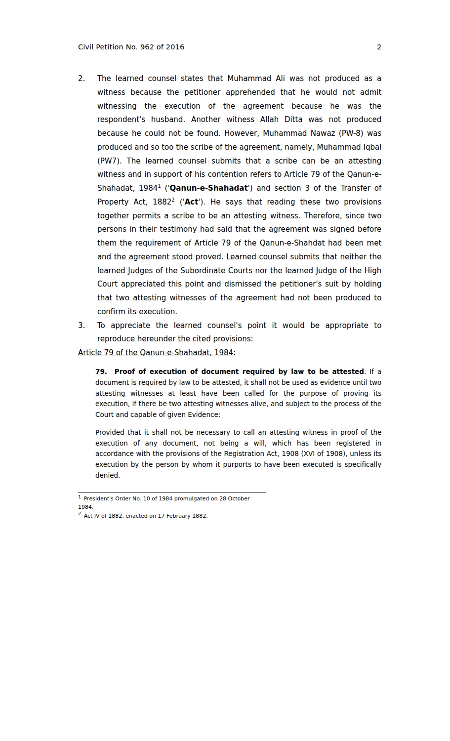Civil Petition No. 962 of 2016
2
2.
The learned counsel states that Muhammad Ali was not produced as a witness because the petitioner apprehended that he would not admit witnessing the execution of the agreement because he was the respondent's husband. Another witness Allah Ditta was not produced because he could not be found. However, Muhammad Nawaz (PW-8) was produced and so too the scribe of the agreement, namely, Muhammad Iqbal (PW7). The learned counsel submits that a scribe can be an attesting witness and in support of his contention refers to Article 79 of the Qanun-e-Shahadat, 19841 ('Qanun-e-Shahadat') and section 3 of the Transfer of Property Act, 18822 ('Act'). He says that reading these two provisions together permits a scribe to be an attesting witness. Therefore, since two persons in their testimony had said that the agreement was signed before them the requirement of Article 79 of the Qanun-e-Shahdat had been met and the agreement stood proved. Learned counsel submits that neither the learned Judges of the Subordinate Courts nor the learned Judge of the High Court appreciated this point and dismissed the petitioner's suit by holding that two attesting witnesses of the agreement had not been produced to confirm its execution.
3.
To appreciate the learned counsel's point it would be appropriate to reproduce hereunder the cited provisions:
Article 79 of the Qanun-e-Shahadat, 1984:
79. Proof of execution of document required by law to be attested. If a document is required by law to be attested, it shall not be used as evidence until two attesting witnesses at least have been called for the purpose of proving its execution, if there be two attesting witnesses alive, and subject to the process of the Court and capable of given Evidence:
Provided that it shall not be necessary to call an attesting witness in proof of the execution of any document, not being a will, which has been registered in accordance with the provisions of the Registration Act, 1908 (XVI of 1908), unless its execution by the person by whom it purports to have been executed is specifically denied.
1 President's Order No. 10 of 1984 promulgated on 28 October 1984.
2 Act IV of 1882, enacted on 17 February 1882.